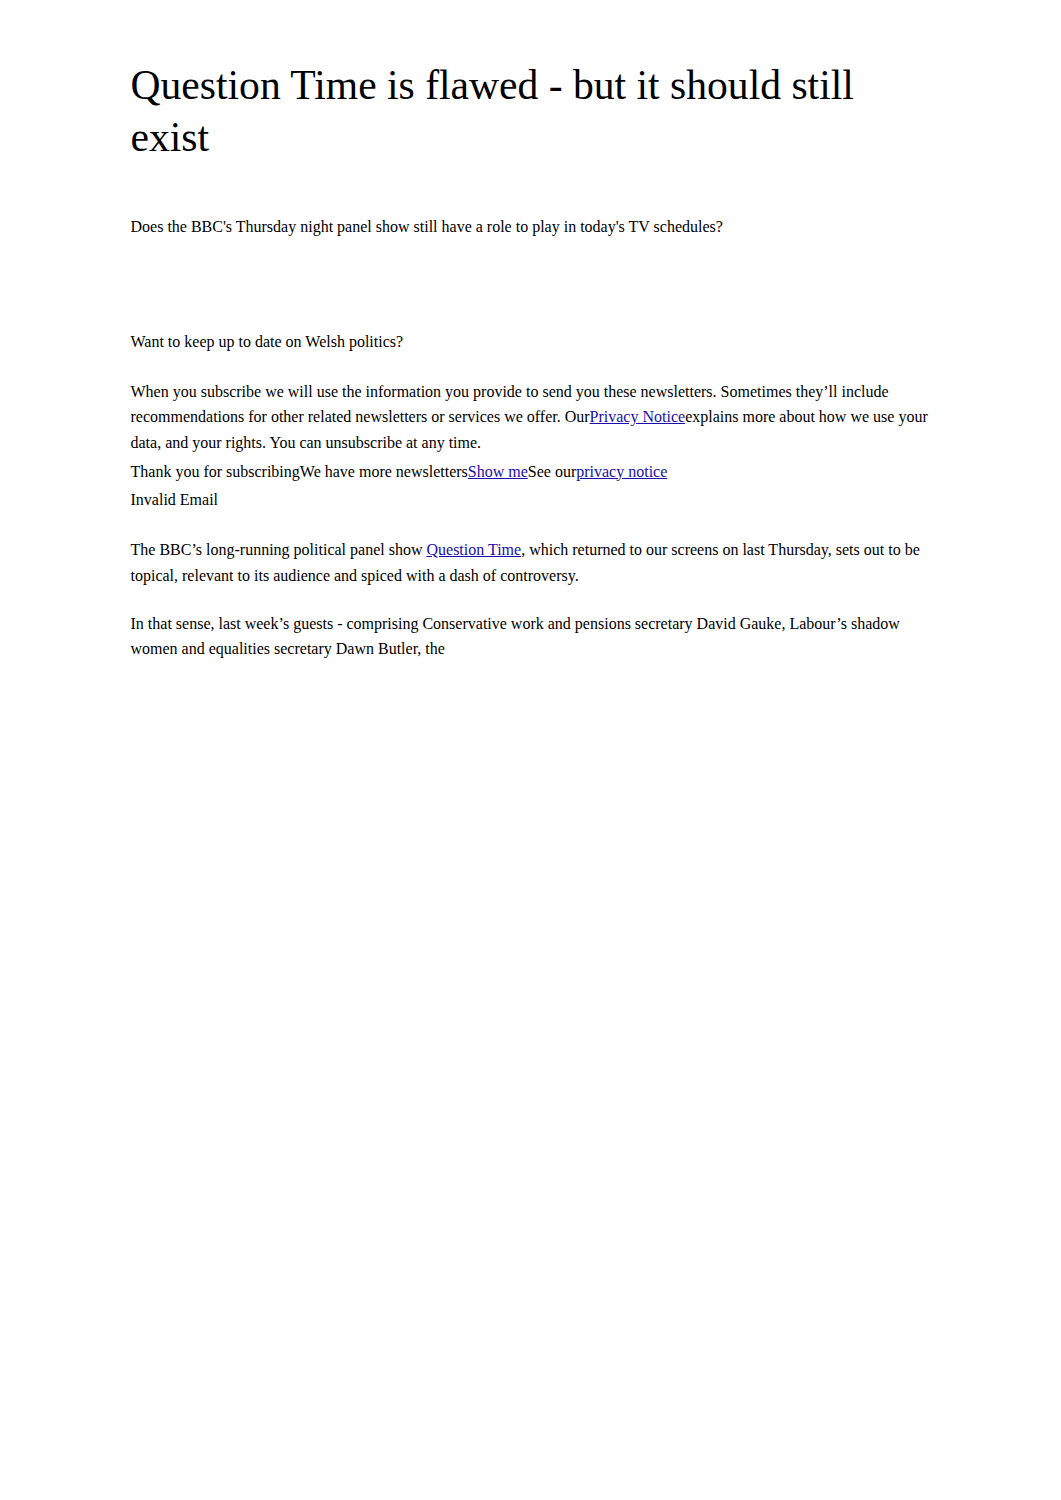Question Time is flawed - but it should still exist
Does the BBC's Thursday night panel show still have a role to play in today's TV schedules?
Want to keep up to date on Welsh politics?
When you subscribe we will use the information you provide to send you these newsletters. Sometimes they’ll include recommendations for other related newsletters or services we offer. OurPrivacy Noticeexplains more about how we use your data, and your rights. You can unsubscribe at any time.
Thank you for subscribingWe have more newslettersShow me See ourprivacy notice
Invalid Email
The BBC’s long-running political panel show Question Time, which returned to our screens on last Thursday, sets out to be topical, relevant to its audience and spiced with a dash of controversy.
In that sense, last week’s guests - comprising Conservative work and pensions secretary David Gauke, Labour’s shadow women and equalities secretary Dawn Butler, the